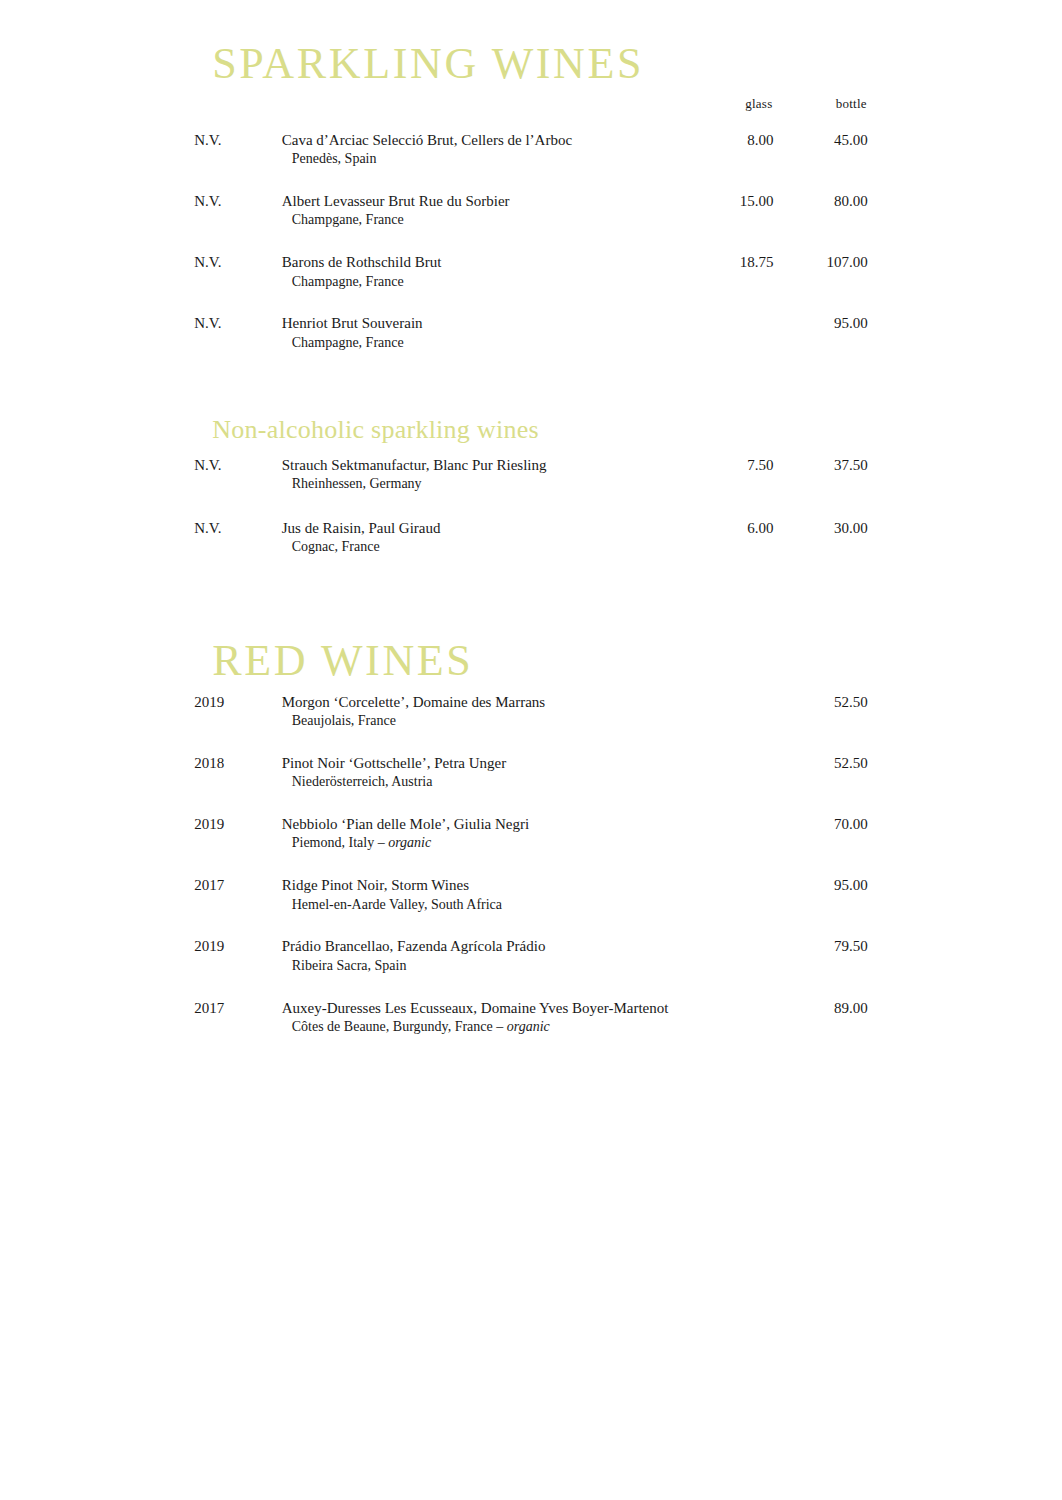Sparkling Wines
| | | glass | bottle |
| --- | --- | --- | --- |
| N.V. | Cava d’Arciac Selecció Brut, Cellers de l’Arboc Penedès, Spain | 8.00 | 45.00 |
| N.V. | Albert Levasseur Brut Rue du Sorbier Champgane, France | 15.00 | 80.00 |
| N.V. | Barons de Rothschild Brut Champagne, France | 18.75 | 107.00 |
| N.V. | Henriot Brut Souverain Champagne, France | | 95.00 |
Non-alcoholic sparkling wines
| N.V. | Strauch Sektmanufactur, Blanc Pur Riesling Rheinhessen, Germany | 7.50 | 37.50 |
| N.V. | Jus de Raisin, Paul Giraud Cognac, France | 6.00 | 30.00 |
Red Wines
| 2019 | Morgon ‘Corcelette’, Domaine des Marrans Beaujolais, France | | 52.50 |
| 2018 | Pinot Noir ‘Gottschelle’, Petra Unger Niederösterreich, Austria | | 52.50 |
| 2019 | Nebbiolo ‘Pian delle Mole’, Giulia Negri Piemond, Italy – organic | | 70.00 |
| 2017 | Ridge Pinot Noir, Storm Wines Hemel-en-Aarde Valley, South Africa | | 95.00 |
| 2019 | Prádio Brancellao, Fazenda Agrícola Prádio Ribeira Sacra, Spain | | 79.50 |
| 2017 | Auxey-Duresses Les Ecusseaux, Domaine Yves Boyer-Martenot Côtes de Beaune, Burgundy, France – organic | | 89.00 |